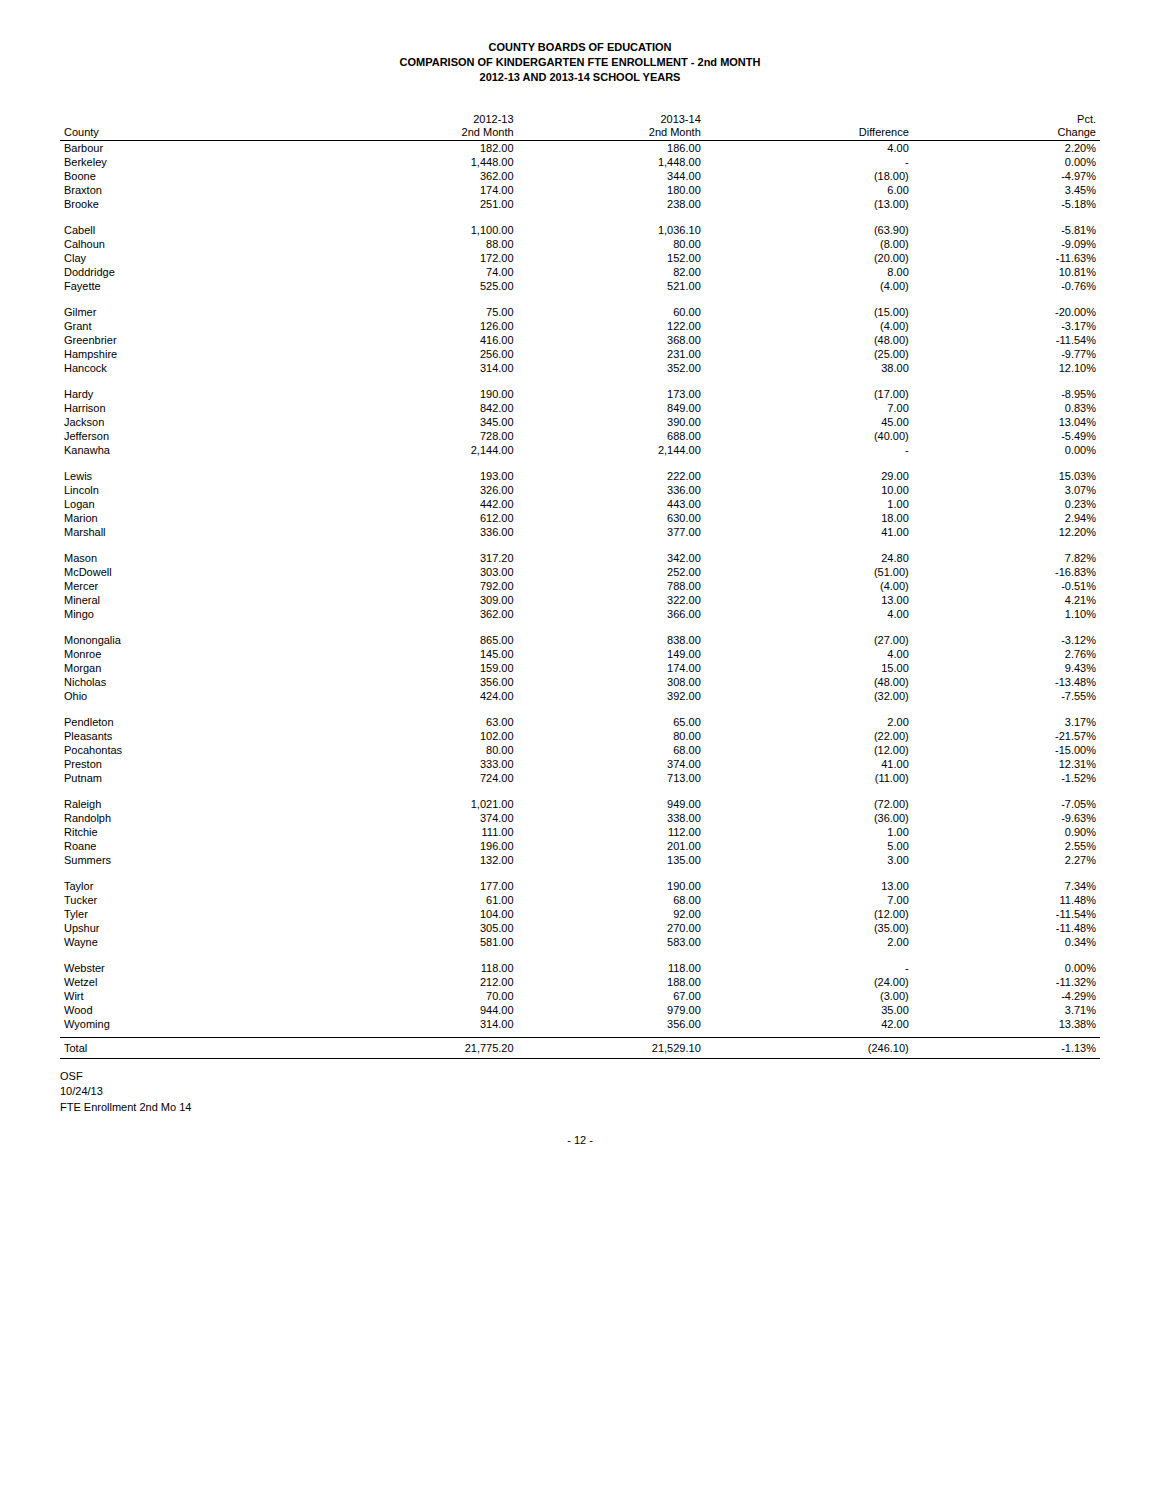COUNTY BOARDS OF EDUCATION
COMPARISON OF KINDERGARTEN FTE ENROLLMENT - 2nd MONTH
2012-13 AND 2013-14 SCHOOL YEARS
| | 2012-13 | 2013-14 | | Pct. |
| --- | --- | --- | --- | --- |
| County | 2nd Month | 2nd Month | Difference | Change |
| Barbour | 182.00 | 186.00 | 4.00 | 2.20% |
| Berkeley | 1,448.00 | 1,448.00 | - | 0.00% |
| Boone | 362.00 | 344.00 | (18.00) | -4.97% |
| Braxton | 174.00 | 180.00 | 6.00 | 3.45% |
| Brooke | 251.00 | 238.00 | (13.00) | -5.18% |
| Cabell | 1,100.00 | 1,036.10 | (63.90) | -5.81% |
| Calhoun | 88.00 | 80.00 | (8.00) | -9.09% |
| Clay | 172.00 | 152.00 | (20.00) | -11.63% |
| Doddridge | 74.00 | 82.00 | 8.00 | 10.81% |
| Fayette | 525.00 | 521.00 | (4.00) | -0.76% |
| Gilmer | 75.00 | 60.00 | (15.00) | -20.00% |
| Grant | 126.00 | 122.00 | (4.00) | -3.17% |
| Greenbrier | 416.00 | 368.00 | (48.00) | -11.54% |
| Hampshire | 256.00 | 231.00 | (25.00) | -9.77% |
| Hancock | 314.00 | 352.00 | 38.00 | 12.10% |
| Hardy | 190.00 | 173.00 | (17.00) | -8.95% |
| Harrison | 842.00 | 849.00 | 7.00 | 0.83% |
| Jackson | 345.00 | 390.00 | 45.00 | 13.04% |
| Jefferson | 728.00 | 688.00 | (40.00) | -5.49% |
| Kanawha | 2,144.00 | 2,144.00 | - | 0.00% |
| Lewis | 193.00 | 222.00 | 29.00 | 15.03% |
| Lincoln | 326.00 | 336.00 | 10.00 | 3.07% |
| Logan | 442.00 | 443.00 | 1.00 | 0.23% |
| Marion | 612.00 | 630.00 | 18.00 | 2.94% |
| Marshall | 336.00 | 377.00 | 41.00 | 12.20% |
| Mason | 317.20 | 342.00 | 24.80 | 7.82% |
| McDowell | 303.00 | 252.00 | (51.00) | -16.83% |
| Mercer | 792.00 | 788.00 | (4.00) | -0.51% |
| Mineral | 309.00 | 322.00 | 13.00 | 4.21% |
| Mingo | 362.00 | 366.00 | 4.00 | 1.10% |
| Monongalia | 865.00 | 838.00 | (27.00) | -3.12% |
| Monroe | 145.00 | 149.00 | 4.00 | 2.76% |
| Morgan | 159.00 | 174.00 | 15.00 | 9.43% |
| Nicholas | 356.00 | 308.00 | (48.00) | -13.48% |
| Ohio | 424.00 | 392.00 | (32.00) | -7.55% |
| Pendleton | 63.00 | 65.00 | 2.00 | 3.17% |
| Pleasants | 102.00 | 80.00 | (22.00) | -21.57% |
| Pocahontas | 80.00 | 68.00 | (12.00) | -15.00% |
| Preston | 333.00 | 374.00 | 41.00 | 12.31% |
| Putnam | 724.00 | 713.00 | (11.00) | -1.52% |
| Raleigh | 1,021.00 | 949.00 | (72.00) | -7.05% |
| Randolph | 374.00 | 338.00 | (36.00) | -9.63% |
| Ritchie | 111.00 | 112.00 | 1.00 | 0.90% |
| Roane | 196.00 | 201.00 | 5.00 | 2.55% |
| Summers | 132.00 | 135.00 | 3.00 | 2.27% |
| Taylor | 177.00 | 190.00 | 13.00 | 7.34% |
| Tucker | 61.00 | 68.00 | 7.00 | 11.48% |
| Tyler | 104.00 | 92.00 | (12.00) | -11.54% |
| Upshur | 305.00 | 270.00 | (35.00) | -11.48% |
| Wayne | 581.00 | 583.00 | 2.00 | 0.34% |
| Webster | 118.00 | 118.00 | - | 0.00% |
| Wetzel | 212.00 | 188.00 | (24.00) | -11.32% |
| Wirt | 70.00 | 67.00 | (3.00) | -4.29% |
| Wood | 944.00 | 979.00 | 35.00 | 3.71% |
| Wyoming | 314.00 | 356.00 | 42.00 | 13.38% |
| Total | 21,775.20 | 21,529.10 | (246.10) | -1.13% |
OSF
10/24/13
FTE Enrollment 2nd Mo 14
- 12 -